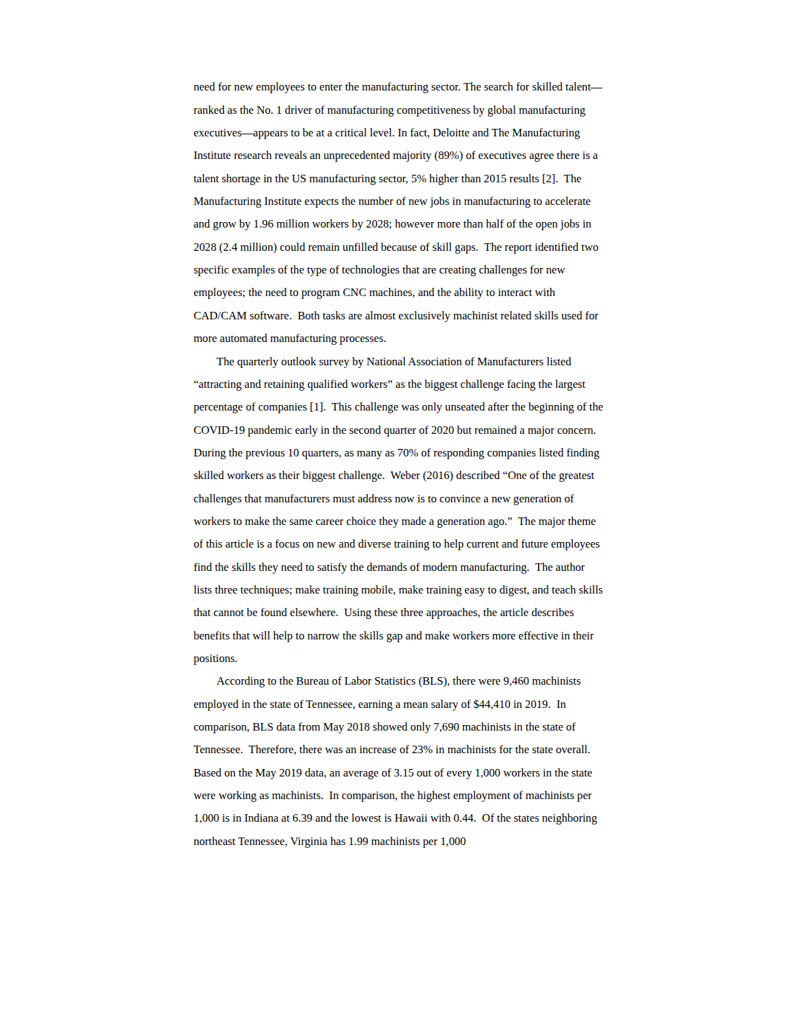need for new employees to enter the manufacturing sector. The search for skilled talent—ranked as the No. 1 driver of manufacturing competitiveness by global manufacturing executives—appears to be at a critical level. In fact, Deloitte and The Manufacturing Institute research reveals an unprecedented majority (89%) of executives agree there is a talent shortage in the US manufacturing sector, 5% higher than 2015 results [2]. The Manufacturing Institute expects the number of new jobs in manufacturing to accelerate and grow by 1.96 million workers by 2028; however more than half of the open jobs in 2028 (2.4 million) could remain unfilled because of skill gaps. The report identified two specific examples of the type of technologies that are creating challenges for new employees; the need to program CNC machines, and the ability to interact with CAD/CAM software. Both tasks are almost exclusively machinist related skills used for more automated manufacturing processes.
The quarterly outlook survey by National Association of Manufacturers listed “attracting and retaining qualified workers” as the biggest challenge facing the largest percentage of companies [1]. This challenge was only unseated after the beginning of the COVID-19 pandemic early in the second quarter of 2020 but remained a major concern. During the previous 10 quarters, as many as 70% of responding companies listed finding skilled workers as their biggest challenge. Weber (2016) described “One of the greatest challenges that manufacturers must address now is to convince a new generation of workers to make the same career choice they made a generation ago.” The major theme of this article is a focus on new and diverse training to help current and future employees find the skills they need to satisfy the demands of modern manufacturing. The author lists three techniques; make training mobile, make training easy to digest, and teach skills that cannot be found elsewhere. Using these three approaches, the article describes benefits that will help to narrow the skills gap and make workers more effective in their positions.
According to the Bureau of Labor Statistics (BLS), there were 9,460 machinists employed in the state of Tennessee, earning a mean salary of $44,410 in 2019. In comparison, BLS data from May 2018 showed only 7,690 machinists in the state of Tennessee. Therefore, there was an increase of 23% in machinists for the state overall. Based on the May 2019 data, an average of 3.15 out of every 1,000 workers in the state were working as machinists. In comparison, the highest employment of machinists per 1,000 is in Indiana at 6.39 and the lowest is Hawaii with 0.44. Of the states neighboring northeast Tennessee, Virginia has 1.99 machinists per 1,000